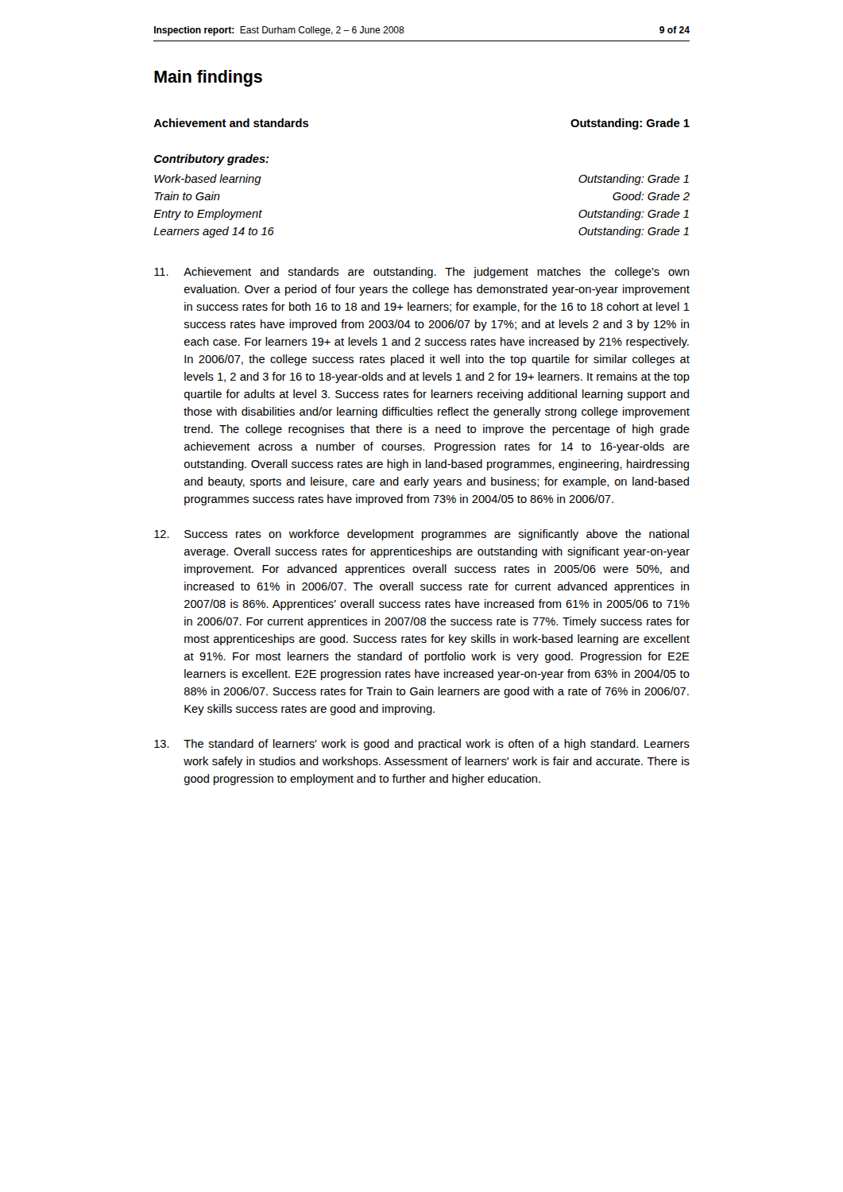Inspection report: East Durham College, 2 – 6 June 2008 9 of 24
Main findings
Achievement and standards Outstanding: Grade 1
Contributory grades:
Work-based learning Outstanding: Grade 1
Train to Gain Good: Grade 2
Entry to Employment Outstanding: Grade 1
Learners aged 14 to 16 Outstanding: Grade 1
Achievement and standards are outstanding. The judgement matches the college's own evaluation. Over a period of four years the college has demonstrated year-on-year improvement in success rates for both 16 to 18 and 19+ learners; for example, for the 16 to 18 cohort at level 1 success rates have improved from 2003/04 to 2006/07 by 17%; and at levels 2 and 3 by 12% in each case. For learners 19+ at levels 1 and 2 success rates have increased by 21% respectively. In 2006/07, the college success rates placed it well into the top quartile for similar colleges at levels 1, 2 and 3 for 16 to 18-year-olds and at levels 1 and 2 for 19+ learners. It remains at the top quartile for adults at level 3. Success rates for learners receiving additional learning support and those with disabilities and/or learning difficulties reflect the generally strong college improvement trend. The college recognises that there is a need to improve the percentage of high grade achievement across a number of courses. Progression rates for 14 to 16-year-olds are outstanding. Overall success rates are high in land-based programmes, engineering, hairdressing and beauty, sports and leisure, care and early years and business; for example, on land-based programmes success rates have improved from 73% in 2004/05 to 86% in 2006/07.
Success rates on workforce development programmes are significantly above the national average. Overall success rates for apprenticeships are outstanding with significant year-on-year improvement. For advanced apprentices overall success rates in 2005/06 were 50%, and increased to 61% in 2006/07. The overall success rate for current advanced apprentices in 2007/08 is 86%. Apprentices' overall success rates have increased from 61% in 2005/06 to 71% in 2006/07. For current apprentices in 2007/08 the success rate is 77%. Timely success rates for most apprenticeships are good. Success rates for key skills in work-based learning are excellent at 91%. For most learners the standard of portfolio work is very good. Progression for E2E learners is excellent. E2E progression rates have increased year-on-year from 63% in 2004/05 to 88% in 2006/07. Success rates for Train to Gain learners are good with a rate of 76% in 2006/07. Key skills success rates are good and improving.
The standard of learners' work is good and practical work is often of a high standard. Learners work safely in studios and workshops. Assessment of learners' work is fair and accurate. There is good progression to employment and to further and higher education.